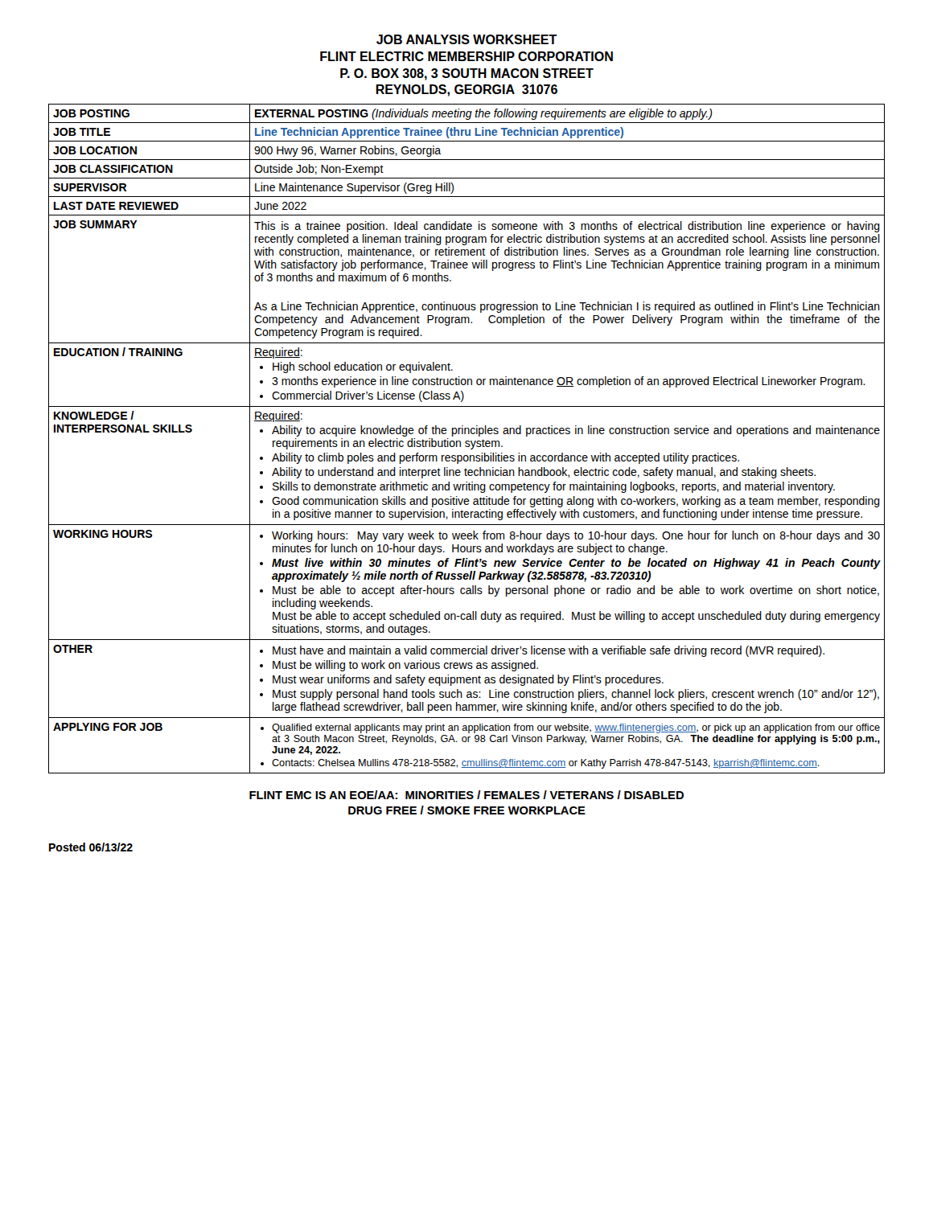JOB ANALYSIS WORKSHEET
FLINT ELECTRIC MEMBERSHIP CORPORATION
P. O. BOX 308, 3 SOUTH MACON STREET
REYNOLDS, GEORGIA 31076
| JOB POSTING | EXTERNAL POSTING (Individuals meeting the following requirements are eligible to apply.) |
| JOB TITLE | Line Technician Apprentice Trainee (thru Line Technician Apprentice) |
| JOB LOCATION | 900 Hwy 96, Warner Robins, Georgia |
| JOB CLASSIFICATION | Outside Job; Non-Exempt |
| SUPERVISOR | Line Maintenance Supervisor (Greg Hill) |
| LAST DATE REVIEWED | June 2022 |
| JOB SUMMARY | This is a trainee position. Ideal candidate is someone with 3 months of electrical distribution line experience or having recently completed a lineman training program for electric distribution systems at an accredited school. Assists line personnel with construction, maintenance, or retirement of distribution lines. Serves as a Groundman role learning line construction. With satisfactory job performance, Trainee will progress to Flint’s Line Technician Apprentice training program in a minimum of 3 months and maximum of 6 months. As a Line Technician Apprentice, continuous progression to Line Technician I is required as outlined in Flint’s Line Technician Competency and Advancement Program. Completion of the Power Delivery Program within the timeframe of the Competency Program is required. |
| EDUCATION / TRAINING | Required : High school education or equivalent. 3 months experience in line construction or maintenance OR completion of an approved Electrical Lineworker Program. Commercial Driver’s License (Class A) |
| KNOWLEDGE / INTERPERSONAL SKILLS | Required : Ability to acquire knowledge of the principles and practices in line construction service and operations and maintenance requirements in an electric distribution system. Ability to climb poles and perform responsibilities in accordance with accepted utility practices. Ability to understand and interpret line technician handbook, electric code, safety manual, and staking sheets. Skills to demonstrate arithmetic and writing competency for maintaining logbooks, reports, and material inventory. Good communication skills and positive attitude for getting along with co-workers, working as a team member, responding in a positive manner to supervision, interacting effectively with customers, and functioning under intense time pressure. |
| WORKING HOURS | Working hours: May vary week to week from 8-hour days to 10-hour days. One hour for lunch on 8-hour days and 30 minutes for lunch on 10-hour days. Hours and workdays are subject to change. Must live within 30 minutes of Flint’s new Service Center to be located on Highway 41 in Peach County approximately ½ mile north of Russell Parkway (32.585878, -83.720310) Must be able to accept after-hours calls by personal phone or radio and be able to work overtime on short notice, including weekends. Must be able to accept scheduled on-call duty as required. Must be willing to accept unscheduled duty during emergency situations, storms, and outages. |
| OTHER | Must have and maintain a valid commercial driver’s license with a verifiable safe driving record (MVR required). Must be willing to work on various crews as assigned. Must wear uniforms and safety equipment as designated by Flint’s procedures. Must supply personal hand tools such as: Line construction pliers, channel lock pliers, crescent wrench (10” and/or 12”), large flathead screwdriver, ball peen hammer, wire skinning knife, and/or others specified to do the job. |
| APPLYING FOR JOB | Qualified external applicants may print an application from our website, www.flintenergies.com , or pick up an application from our office at 3 South Macon Street, Reynolds, GA. or 98 Carl Vinson Parkway, Warner Robins, GA. The deadline for applying is 5:00 p.m., June 24, 2022. Contacts: Chelsea Mullins 478-218-5582, cmullins@flintemc.com or Kathy Parrish 478-847-5143, kparrish@flintemc.com . |
FLINT EMC IS AN EOE/AA: MINORITIES / FEMALES / VETERANS / DISABLED
DRUG FREE / SMOKE FREE WORKPLACE
Posted 06/13/22